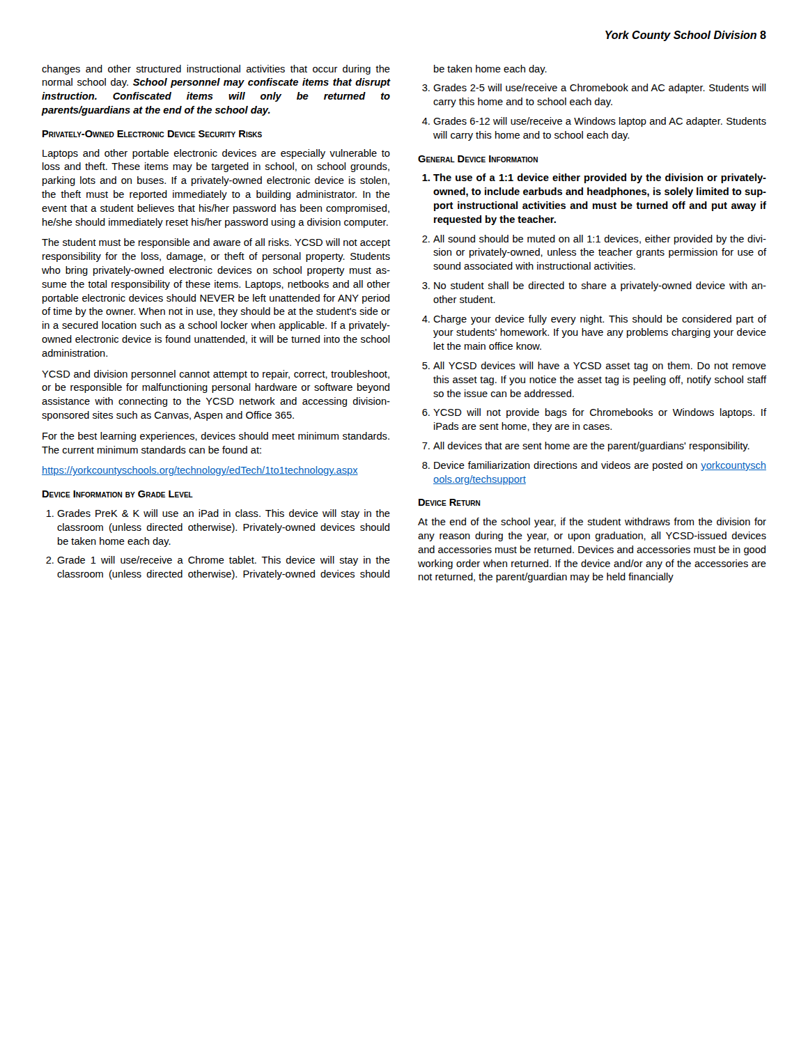York County School Division 8
changes and other structured instructional activities that occur during the normal school day. School personnel may confiscate items that disrupt instruction. Confiscated items will only be returned to parents/guardians at the end of the school day.
Privately-Owned Electronic Device Security Risks
Laptops and other portable electronic devices are especially vulnerable to loss and theft. These items may be targeted in school, on school grounds, parking lots and on buses. If a privately-owned electronic device is stolen, the theft must be reported immediately to a building administrator. In the event that a student believes that his/her password has been compromised, he/she should immediately reset his/her password using a division computer.
The student must be responsible and aware of all risks. YCSD will not accept responsibility for the loss, damage, or theft of personal property. Students who bring privately-owned electronic devices on school property must assume the total responsibility of these items. Laptops, netbooks and all other portable electronic devices should NEVER be left unattended for ANY period of time by the owner. When not in use, they should be at the student's side or in a secured location such as a school locker when applicable. If a privately-owned electronic device is found unattended, it will be turned into the school administration.
YCSD and division personnel cannot attempt to repair, correct, troubleshoot, or be responsible for malfunctioning personal hardware or software beyond assistance with connecting to the YCSD network and accessing division-sponsored sites such as Canvas, Aspen and Office 365.
For the best learning experiences, devices should meet minimum standards. The current minimum standards can be found at:
https://yorkcountyschools.org/technology/edTech/1to1technology.aspx
Device Information by Grade Level
Grades PreK & K will use an iPad in class. This device will stay in the classroom (unless directed otherwise). Privately-owned devices should be taken home each day.
Grade 1 will use/receive a Chrome tablet. This device will stay in the classroom (unless directed otherwise). Privately-owned devices should be taken home each day.
Grades 2-5 will use/receive a Chromebook and AC adapter. Students will carry this home and to school each day.
Grades 6-12 will use/receive a Windows laptop and AC adapter. Students will carry this home and to school each day.
General Device Information
The use of a 1:1 device either provided by the division or privately-owned, to include earbuds and headphones, is solely limited to support instructional activities and must be turned off and put away if requested by the teacher.
All sound should be muted on all 1:1 devices, either provided by the division or privately-owned, unless the teacher grants permission for use of sound associated with instructional activities.
No student shall be directed to share a privately-owned device with another student.
Charge your device fully every night. This should be considered part of your students' homework. If you have any problems charging your device let the main office know.
All YCSD devices will have a YCSD asset tag on them. Do not remove this asset tag. If you notice the asset tag is peeling off, notify school staff so the issue can be addressed.
YCSD will not provide bags for Chromebooks or Windows laptops. If iPads are sent home, they are in cases.
All devices that are sent home are the parent/guardians' responsibility.
Device familiarization directions and videos are posted on yorkcountyschools.org/techsupport
Device Return
At the end of the school year, if the student withdraws from the division for any reason during the year, or upon graduation, all YCSD-issued devices and accessories must be returned. Devices and accessories must be in good working order when returned. If the device and/or any of the accessories are not returned, the parent/guardian may be held financially